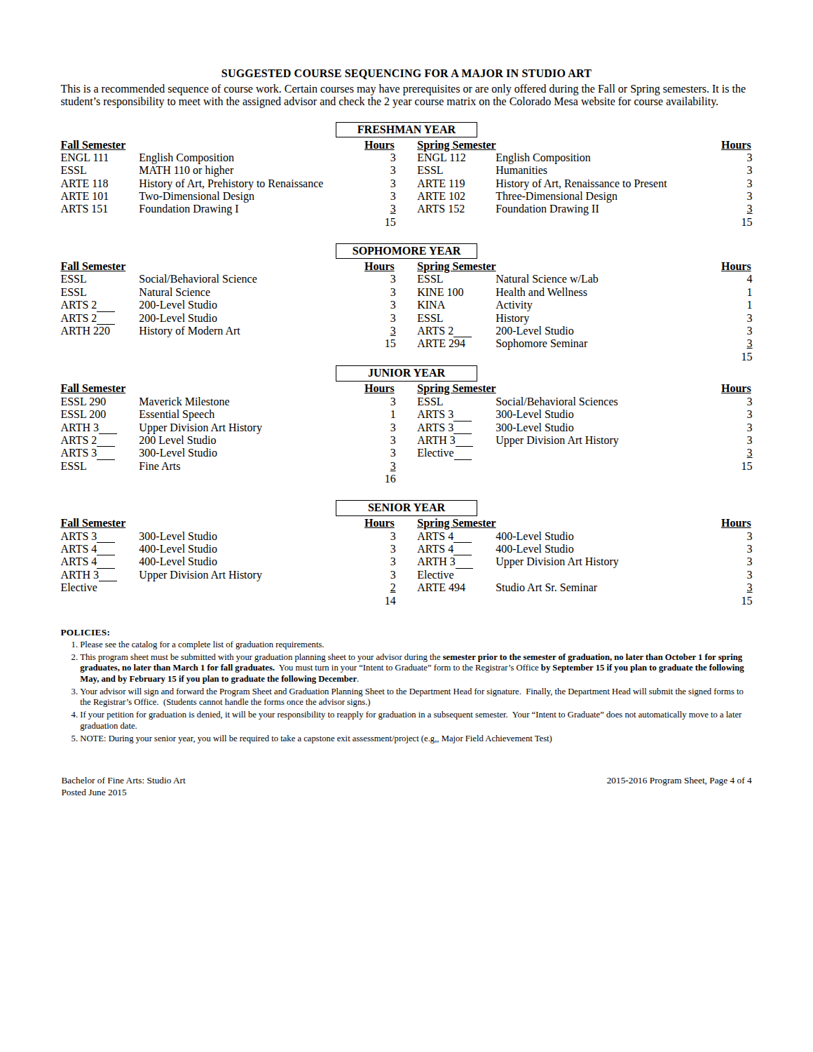SUGGESTED COURSE SEQUENCING FOR A MAJOR IN STUDIO ART
This is a recommended sequence of course work. Certain courses may have prerequisites or are only offered during the Fall or Spring semesters. It is the student’s responsibility to meet with the assigned advisor and check the 2 year course matrix on the Colorado Mesa website for course availability.
FRESHMAN YEAR
| Fall Semester | Hours | | Spring Semester | Hours |
| ENGL 111 | English Composition | 3 | | ENGL 112 | English Composition | 3 |
| ESSL | MATH 110 or higher | 3 | | ESSL | Humanities | 3 |
| ARTE 118 | History of Art, Prehistory to Renaissance | 3 | | ARTE 119 | History of Art, Renaissance to Present | 3 |
| ARTE 101 | Two-Dimensional Design | 3 | | ARTE 102 | Three-Dimensional Design | 3 |
| ARTS 151 | Foundation Drawing I | 3 | | ARTS 152 | Foundation Drawing II | 3 |
| | | 15 | | | | 15 |
SOPHOMORE YEAR
| Fall Semester | Hours | | Spring Semester | Hours |
| ESSL | Social/Behavioral Science | 3 | | ESSL | Natural Science w/Lab | 4 |
| ESSL | Natural Science | 3 | | KINE 100 | Health and Wellness | 1 |
| ARTS 2 | 200-Level Studio | 3 | | KINA | Activity | 1 |
| ARTS 2 | 200-Level Studio | 3 | | ESSL | History | 3 |
| ARTH 220 | History of Modern Art | 3 | | ARTS 2 | 200-Level Studio | 3 |
| | | 15 | | ARTE 294 | Sophomore Seminar | 3 |
| | | | | | | 15 |
JUNIOR YEAR
| Fall Semester | Hours | | Spring Semester | Hours |
| ESSL 290 | Maverick Milestone | 3 | | ESSL | Social/Behavioral Sciences | 3 |
| ESSL 200 | Essential Speech | 1 | | ARTS 3 | 300-Level Studio | 3 |
| ARTH 3 | Upper Division Art History | 3 | | ARTS 3 | 300-Level Studio | 3 |
| ARTS 2 | 200 Level Studio | 3 | | ARTH 3 | Upper Division Art History | 3 |
| ARTS 3 | 300-Level Studio | 3 | | Elective | | 3 |
| ESSL | Fine Arts | 3 | | | | 15 |
| | | 16 | | | | |
SENIOR YEAR
| Fall Semester | Hours | | Spring Semester | Hours |
| ARTS 3 | 300-Level Studio | 3 | | ARTS 4 | 400-Level Studio | 3 |
| ARTS 4 | 400-Level Studio | 3 | | ARTS 4 | 400-Level Studio | 3 |
| ARTS 4 | 400-Level Studio | 3 | | ARTH 3 | Upper Division Art History | 3 |
| ARTH 3 | Upper Division Art History | 3 | | Elective | | 3 |
| Elective | | 2 | | ARTE 494 | Studio Art Sr. Seminar | 3 |
| | | 14 | | | | 15 |
POLICIES:
Please see the catalog for a complete list of graduation requirements.
This program sheet must be submitted with your graduation planning sheet to your advisor during the semester prior to the semester of graduation, no later than October 1 for spring graduates, no later than March 1 for fall graduates. You must turn in your “Intent to Graduate” form to the Registrar’s Office by September 15 if you plan to graduate the following May, and by February 15 if you plan to graduate the following December.
Your advisor will sign and forward the Program Sheet and Graduation Planning Sheet to the Department Head for signature. Finally, the Department Head will submit the signed forms to the Registrar’s Office. (Students cannot handle the forms once the advisor signs.)
If your petition for graduation is denied, it will be your responsibility to reapply for graduation in a subsequent semester. Your “Intent to Graduate” does not automatically move to a later graduation date.
NOTE: During your senior year, you will be required to take a capstone exit assessment/project (e.g,, Major Field Achievement Test)
| Bachelor of Fine Arts: Studio Art | 2015-2016 Program Sheet, Page 4 of 4 |
| Posted June 2015 | |